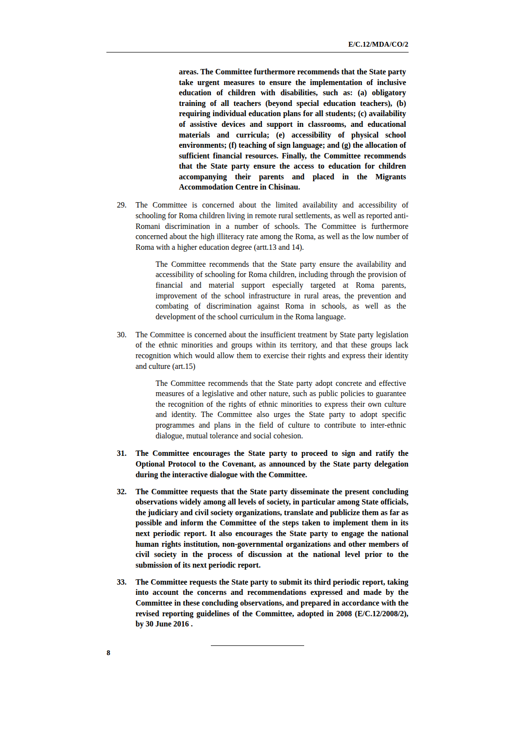E/C.12/MDA/CO/2
areas. The Committee furthermore recommends that the State party take urgent measures to ensure the implementation of inclusive education of children with disabilities, such as: (a) obligatory training of all teachers (beyond special education teachers), (b) requiring individual education plans for all students; (c) availability of assistive devices and support in classrooms, and educational materials and curricula; (e) accessibility of physical school environments; (f) teaching of sign language; and (g) the allocation of sufficient financial resources. Finally, the Committee recommends that the State party ensure the access to education for children accompanying their parents and placed in the Migrants Accommodation Centre in Chisinau.
29.
The Committee is concerned about the limited availability and accessibility of schooling for Roma children living in remote rural settlements, as well as reported anti-Romani discrimination in a number of schools. The Committee is furthermore concerned about the high illiteracy rate among the Roma, as well as the low number of Roma with a higher education degree (artt.13 and 14).
The Committee recommends that the State party ensure the availability and accessibility of schooling for Roma children, including through the provision of financial and material support especially targeted at Roma parents, improvement of the school infrastructure in rural areas, the prevention and combating of discrimination against Roma in schools, as well as the development of the school curriculum in the Roma language.
30.
The Committee is concerned about the insufficient treatment by State party legislation of the ethnic minorities and groups within its territory, and that these groups lack recognition which would allow them to exercise their rights and express their identity and culture (art.15)
The Committee recommends that the State party adopt concrete and effective measures of a legislative and other nature, such as public policies to guarantee the recognition of the rights of ethnic minorities to express their own culture and identity. The Committee also urges the State party to adopt specific programmes and plans in the field of culture to contribute to inter-ethnic dialogue, mutual tolerance and social cohesion.
31.
The Committee encourages the State party to proceed to sign and ratify the Optional Protocol to the Covenant, as announced by the State party delegation during the interactive dialogue with the Committee.
32.
The Committee requests that the State party disseminate the present concluding observations widely among all levels of society, in particular among State officials, the judiciary and civil society organizations, translate and publicize them as far as possible and inform the Committee of the steps taken to implement them in its next periodic report. It also encourages the State party to engage the national human rights institution, non-governmental organizations and other members of civil society in the process of discussion at the national level prior to the submission of its next periodic report.
33.
The Committee requests the State party to submit its third periodic report, taking into account the concerns and recommendations expressed and made by the Committee in these concluding observations, and prepared in accordance with the revised reporting guidelines of the Committee, adopted in 2008 (E/C.12/2008/2), by 30 June 2016 .
8